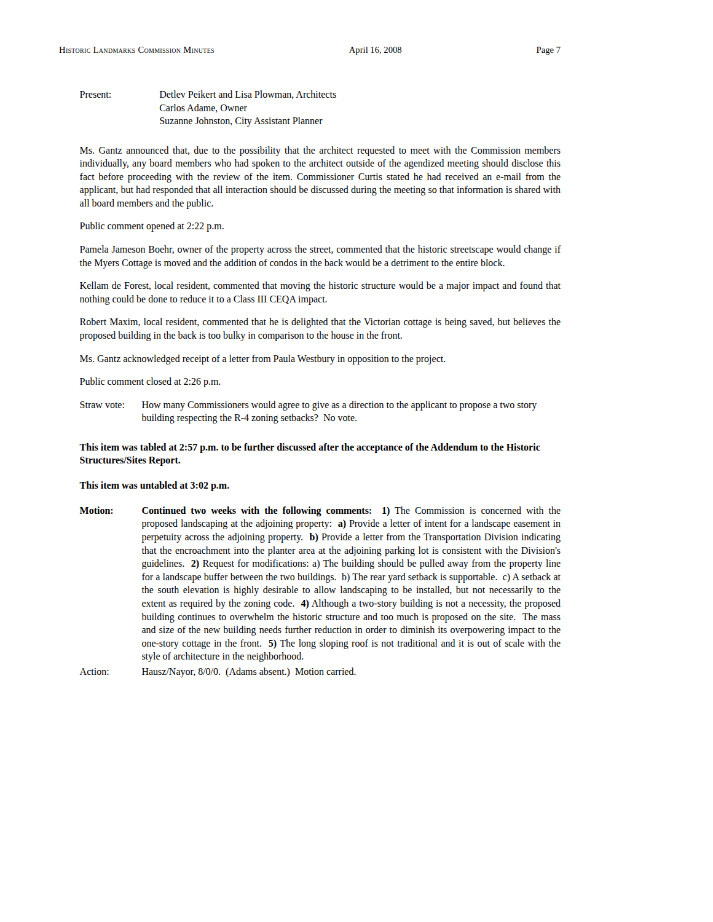Historic Landmarks Commission Minutes April 16, 2008 Page 7
Present:
Detlev Peikert and Lisa Plowman, Architects
Carlos Adame, Owner
Suzanne Johnston, City Assistant Planner
Ms. Gantz announced that, due to the possibility that the architect requested to meet with the Commission members individually, any board members who had spoken to the architect outside of the agendized meeting should disclose this fact before proceeding with the review of the item. Commissioner Curtis stated he had received an e-mail from the applicant, but had responded that all interaction should be discussed during the meeting so that information is shared with all board members and the public.
Public comment opened at 2:22 p.m.
Pamela Jameson Boehr, owner of the property across the street, commented that the historic streetscape would change if the Myers Cottage is moved and the addition of condos in the back would be a detriment to the entire block.
Kellam de Forest, local resident, commented that moving the historic structure would be a major impact and found that nothing could be done to reduce it to a Class III CEQA impact.
Robert Maxim, local resident, commented that he is delighted that the Victorian cottage is being saved, but believes the proposed building in the back is too bulky in comparison to the house in the front.
Ms. Gantz acknowledged receipt of a letter from Paula Westbury in opposition to the project.
Public comment closed at 2:26 p.m.
Straw vote:
How many Commissioners would agree to give as a direction to the applicant to propose a two story building respecting the R-4 zoning setbacks? No vote.
This item was tabled at 2:57 p.m. to be further discussed after the acceptance of the Addendum to the Historic Structures/Sites Report.
This item was untabled at 3:02 p.m.
Motion:
Continued two weeks with the following comments: 1) The Commission is concerned with the proposed landscaping at the adjoining property: a) Provide a letter of intent for a landscape easement in perpetuity across the adjoining property. b) Provide a letter from the Transportation Division indicating that the encroachment into the planter area at the adjoining parking lot is consistent with the Division's guidelines. 2) Request for modifications: a) The building should be pulled away from the property line for a landscape buffer between the two buildings. b) The rear yard setback is supportable. c) A setback at the south elevation is highly desirable to allow landscaping to be installed, but not necessarily to the extent as required by the zoning code. 4) Although a two-story building is not a necessity, the proposed building continues to overwhelm the historic structure and too much is proposed on the site. The mass and size of the new building needs further reduction in order to diminish its overpowering impact to the one-story cottage in the front. 5) The long sloping roof is not traditional and it is out of scale with the style of architecture in the neighborhood.
Action:
Hausz/Nayor, 8/0/0. (Adams absent.) Motion carried.